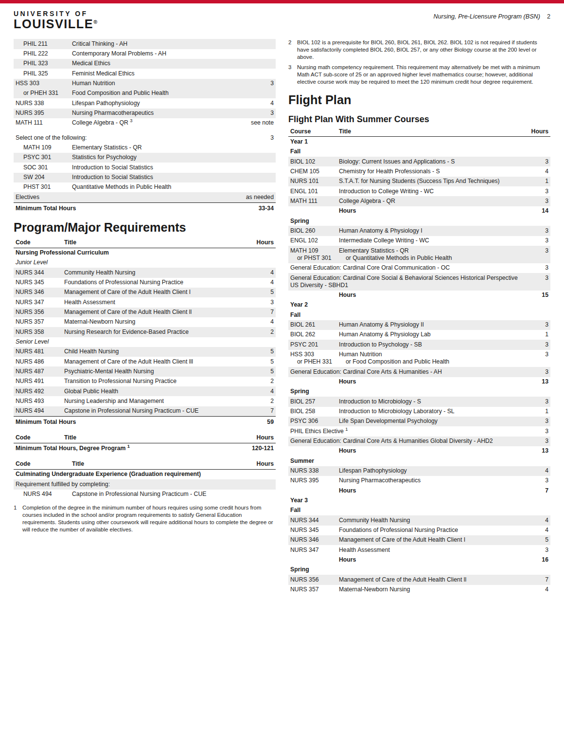UNIVERSITY OF
LOUISVILLE®
Nursing, Pre-Licensure Program (BSN)2
| PHIL 211 | Critical Thinking - AH | |
| PHIL 222 | Contemporary Moral Problems - AH | |
| PHIL 323 | Medical Ethics | |
| PHIL 325 | Feminist Medical Ethics | |
| HSS 303 | Human Nutrition | 3 |
| or PHEH 331 | Food Composition and Public Health | |
| NURS 338 | Lifespan Pathophysiology | 4 |
| NURS 395 | Nursing Pharmacotherapeutics | 3 |
| MATH 111 | College Algebra - QR 3 | see note |
| Select one of the following: | 3 |
| MATH 109 | Elementary Statistics - QR | |
| PSYC 301 | Statistics for Psychology | |
| SOC 301 | Introduction to Social Statistics | |
| SW 204 | Introduction to Social Statistics | |
| PHST 301 | Quantitative Methods in Public Health | |
| Electives | as needed |
| Minimum Total Hours | 33-34 |
Program/Major Requirements
| Code | Title | Hours |
| Nursing Professional Curriculum |
| Junior Level |
| NURS 344 | Community Health Nursing | 4 |
| NURS 345 | Foundations of Professional Nursing Practice | 4 |
| NURS 346 | Management of Care of the Adult Health Client I | 5 |
| NURS 347 | Health Assessment | 3 |
| NURS 356 | Management of Care of the Adult Health Client ll | 7 |
| NURS 357 | Maternal-Newborn Nursing | 4 |
| NURS 358 | Nursing Research for Evidence-Based Practice | 2 |
| Senior Level |
| NURS 481 | Child Health Nursing | 5 |
| NURS 486 | Management of Care of the Adult Health Client lll | 5 |
| NURS 487 | Psychiatric-Mental Health Nursing | 5 |
| NURS 491 | Transition to Professional Nursing Practice | 2 |
| NURS 492 | Global Public Health | 4 |
| NURS 493 | Nursing Leadership and Management | 2 |
| NURS 494 | Capstone in Professional Nursing Practicum - CUE | 7 |
| Minimum Total Hours | 59 |
| Code | Title | Hours |
| Minimum Total Hours, Degree Program 1 | 120-121 |
| Code | Title | Hours |
| Culminating Undergraduate Experience (Graduation requirement) |
| Requirement fulfilled by completing: |
| NURS 494 | Capstone in Professional Nursing Practicum - CUE | |
1
Completion of the degree in the minimum number of hours requires using some credit hours from courses included in the school and/or program requirements to satisfy General Education requirements. Students using other coursework will require additional hours to complete the degree or will reduce the number of available electives.
2
BIOL 102 is a prerequisite for BIOL 260, BIOL 261, BIOL 262. BIOL 102 is not required if students have satisfactorily completed BIOL 260, BIOL 257, or any other Biology course at the 200 level or above.
3
Nursing math competency requirement. This requirement may alternatively be met with a minimum Math ACT sub-score of 25 or an approved higher level mathematics course; however, additional elective course work may be required to meet the 120 minimum credit hour degree requirement.
Flight Plan
Flight Plan With Summer Courses
| Course | Title | Hours |
| Year 1 |
| Fall |
| BIOL 102 | Biology: Current Issues and Applications - S | 3 |
| CHEM 105 | Chemistry for Health Professionals - S | 4 |
| NURS 101 | S.T.A.T. for Nursing Students (Success Tips And Techniques) | 1 |
| ENGL 101 | Introduction to College Writing - WC | 3 |
| MATH 111 | College Algebra - QR | 3 |
| | Hours | 14 |
| Spring |
| BIOL 260 | Human Anatomy & Physiology I | 3 |
| ENGL 102 | Intermediate College Writing - WC | 3 |
| MATH 109 or PHST 301 | Elementary Statistics - QR or Quantitative Methods in Public Health | 3 |
| General Education: Cardinal Core Oral Communication - OC | 3 |
| General Education: Cardinal Core Social & Behavioral Sciences Historical Perspective US Diversity - SBHD1 | 3 |
| | Hours | 15 |
| Year 2 |
| Fall |
| BIOL 261 | Human Anatomy & Physiology II | 3 |
| BIOL 262 | Human Anatomy & Physiology Lab | 1 |
| PSYC 201 | Introduction to Psychology - SB | 3 |
| HSS 303 or PHEH 331 | Human Nutrition or Food Composition and Public Health | 3 |
| General Education: Cardinal Core Arts & Humanities - AH | 3 |
| | Hours | 13 |
| Spring |
| BIOL 257 | Introduction to Microbiology - S | 3 |
| BIOL 258 | Introduction to Microbiology Laboratory - SL | 1 |
| PSYC 306 | Life Span Developmental Psychology | 3 |
| PHIL Ethics Elective 1 | 3 |
| General Education: Cardinal Core Arts & Humanities Global Diversity - AHD2 | 3 |
| | Hours | 13 |
| Summer |
| NURS 338 | Lifespan Pathophysiology | 4 |
| NURS 395 | Nursing Pharmacotherapeutics | 3 |
| | Hours | 7 |
| Year 3 |
| Fall |
| NURS 344 | Community Health Nursing | 4 |
| NURS 345 | Foundations of Professional Nursing Practice | 4 |
| NURS 346 | Management of Care of the Adult Health Client I | 5 |
| NURS 347 | Health Assessment | 3 |
| | Hours | 16 |
| Spring |
| NURS 356 | Management of Care of the Adult Health Client ll | 7 |
| NURS 357 | Maternal-Newborn Nursing | 4 |